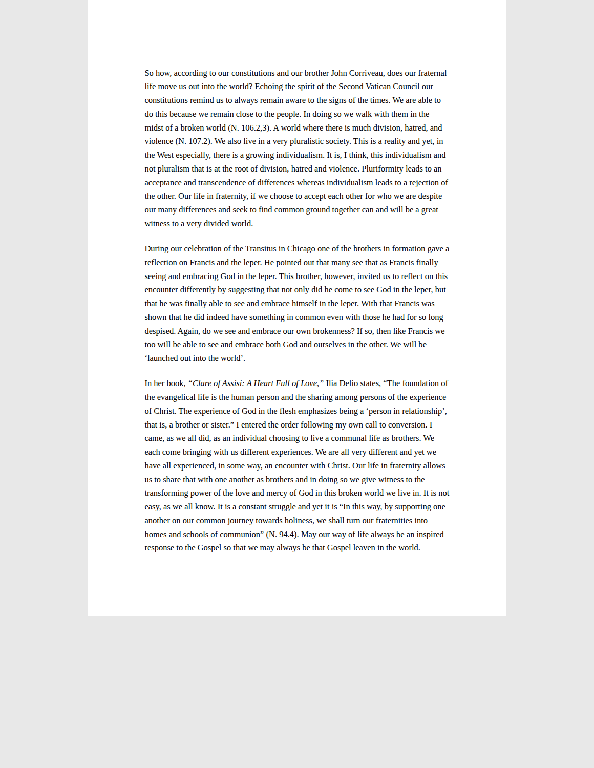So how, according to our constitutions and our brother John Corriveau, does our fraternal life move us out into the world? Echoing the spirit of the Second Vatican Council our constitutions remind us to always remain aware to the signs of the times. We are able to do this because we remain close to the people. In doing so we walk with them in the midst of a broken world (N. 106.2,3). A world where there is much division, hatred, and violence (N. 107.2). We also live in a very pluralistic society. This is a reality and yet, in the West especially, there is a growing individualism. It is, I think, this individualism and not pluralism that is at the root of division, hatred and violence. Pluriformity leads to an acceptance and transcendence of differences whereas individualism leads to a rejection of the other. Our life in fraternity, if we choose to accept each other for who we are despite our many differences and seek to find common ground together can and will be a great witness to a very divided world.
During our celebration of the Transitus in Chicago one of the brothers in formation gave a reflection on Francis and the leper. He pointed out that many see that as Francis finally seeing and embracing God in the leper. This brother, however, invited us to reflect on this encounter differently by suggesting that not only did he come to see God in the leper, but that he was finally able to see and embrace himself in the leper. With that Francis was shown that he did indeed have something in common even with those he had for so long despised. Again, do we see and embrace our own brokenness? If so, then like Francis we too will be able to see and embrace both God and ourselves in the other. We will be ‘launched out into the world’.
In her book, “Clare of Assisi: A Heart Full of Love,” Ilia Delio states, “The foundation of the evangelical life is the human person and the sharing among persons of the experience of Christ. The experience of God in the flesh emphasizes being a ‘person in relationship’, that is, a brother or sister.” I entered the order following my own call to conversion. I came, as we all did, as an individual choosing to live a communal life as brothers. We each come bringing with us different experiences. We are all very different and yet we have all experienced, in some way, an encounter with Christ. Our life in fraternity allows us to share that with one another as brothers and in doing so we give witness to the transforming power of the love and mercy of God in this broken world we live in. It is not easy, as we all know. It is a constant struggle and yet it is “In this way, by supporting one another on our common journey towards holiness, we shall turn our fraternities into homes and schools of communion” (N. 94.4). May our way of life always be an inspired response to the Gospel so that we may always be that Gospel leaven in the world.